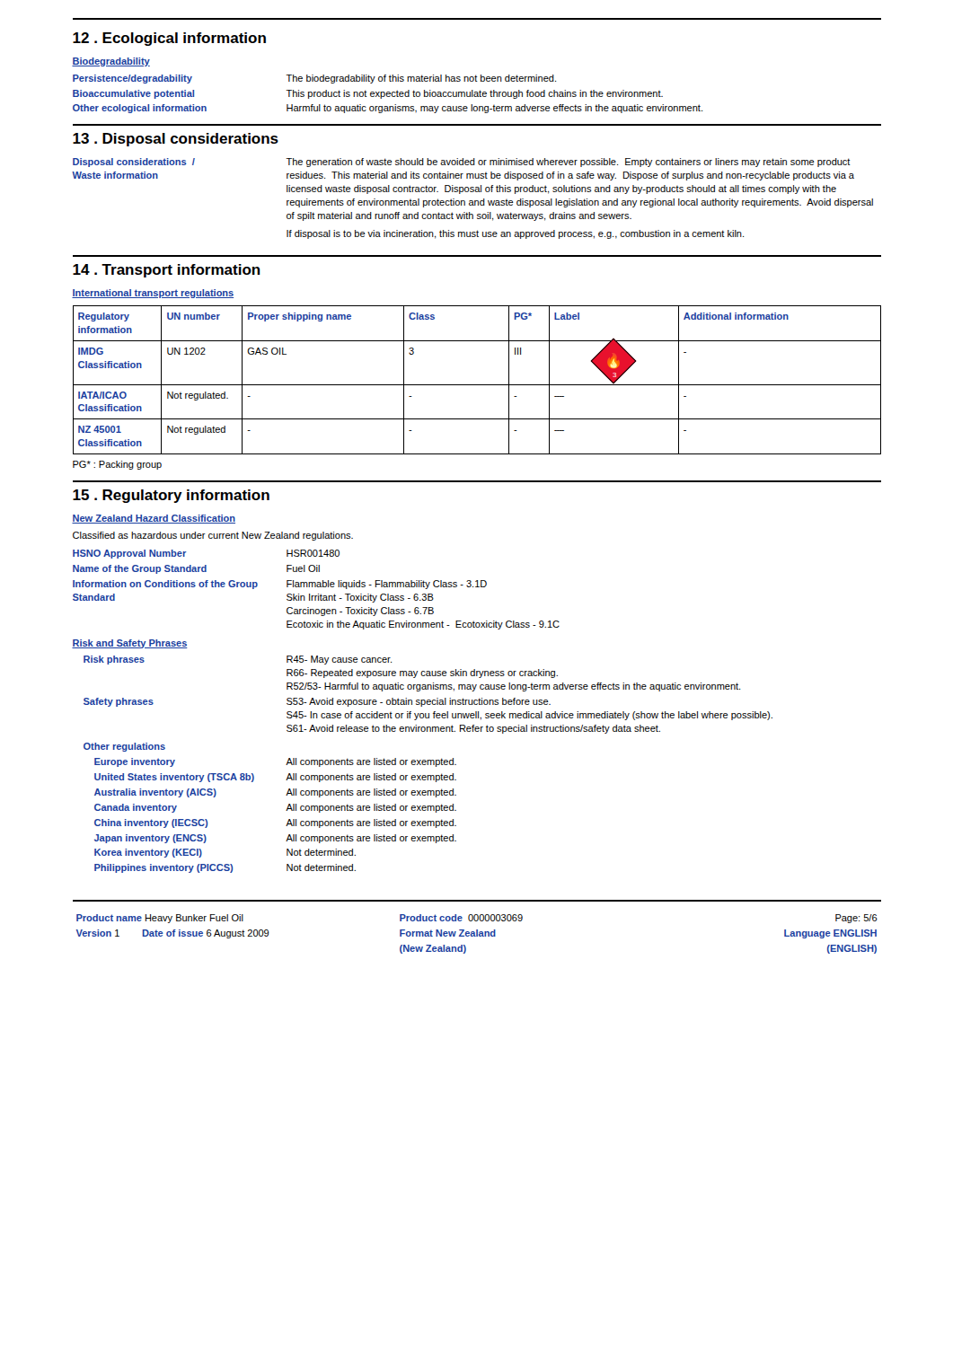12 . Ecological information
Biodegradability
Persistence/degradability
The biodegradability of this material has not been determined.
Bioaccumulative potential
This product is not expected to bioaccumulate through food chains in the environment.
Other ecological information
Harmful to aquatic organisms, may cause long-term adverse effects in the aquatic environment.
13 . Disposal considerations
Disposal considerations /
Waste information
The generation of waste should be avoided or minimised wherever possible. Empty containers or liners may retain some product residues. This material and its container must be disposed of in a safe way. Dispose of surplus and non-recyclable products via a licensed waste disposal contractor. Disposal of this product, solutions and any by-products should at all times comply with the requirements of environmental protection and waste disposal legislation and any regional local authority requirements. Avoid dispersal of spilt material and runoff and contact with soil, waterways, drains and sewers.
If disposal is to be via incineration, this must use an approved process, e.g., combustion in a cement kiln.
14 . Transport information
International transport regulations
| Regulatory information | UN number | Proper shipping name | Class | PG* | Label | Additional information |
| --- | --- | --- | --- | --- | --- | --- |
| IMDG Classification | UN 1202 | GAS OIL | 3 | III | 🔥 3 | - |
| IATA/ICAO Classification | Not regulated. | - | - | - | ---- | - |
| NZ 45001 Classification | Not regulated | - | - | - | ---- | - |
PG* : Packing group
15 . Regulatory information
New Zealand Hazard Classification
Classified as hazardous under current New Zealand regulations.
HSNO Approval Number
HSR001480
Name of the Group Standard
Fuel Oil
Information on Conditions of the Group Standard
Flammable liquids - Flammability Class - 3.1D
Skin Irritant - Toxicity Class - 6.3B
Carcinogen - Toxicity Class - 6.7B
Ecotoxic in the Aquatic Environment - Ecotoxicity Class - 9.1C
Risk and Safety Phrases
Risk phrases
R45- May cause cancer.
R66- Repeated exposure may cause skin dryness or cracking.
R52/53- Harmful to aquatic organisms, may cause long-term adverse effects in the aquatic environment.
Safety phrases
S53- Avoid exposure - obtain special instructions before use.
S45- In case of accident or if you feel unwell, seek medical advice immediately (show the label where possible).
S61- Avoid release to the environment. Refer to special instructions/safety data sheet.
Other regulations
Europe inventory
All components are listed or exempted.
United States inventory (TSCA 8b)
All components are listed or exempted.
Australia inventory (AICS)
All components are listed or exempted.
Canada inventory
All components are listed or exempted.
China inventory (IECSC)
All components are listed or exempted.
Japan inventory (ENCS)
All components are listed or exempted.
Korea inventory (KECI)
Not determined.
Philippines inventory (PICCS)
Not determined.
| Product name Heavy Bunker Fuel Oil | Product code 0000003069 | Page: 5/6 |
| Version 1 Date of issue 6 August 2009 | Format New Zealand | Language ENGLISH |
| | (New Zealand) | (ENGLISH) |